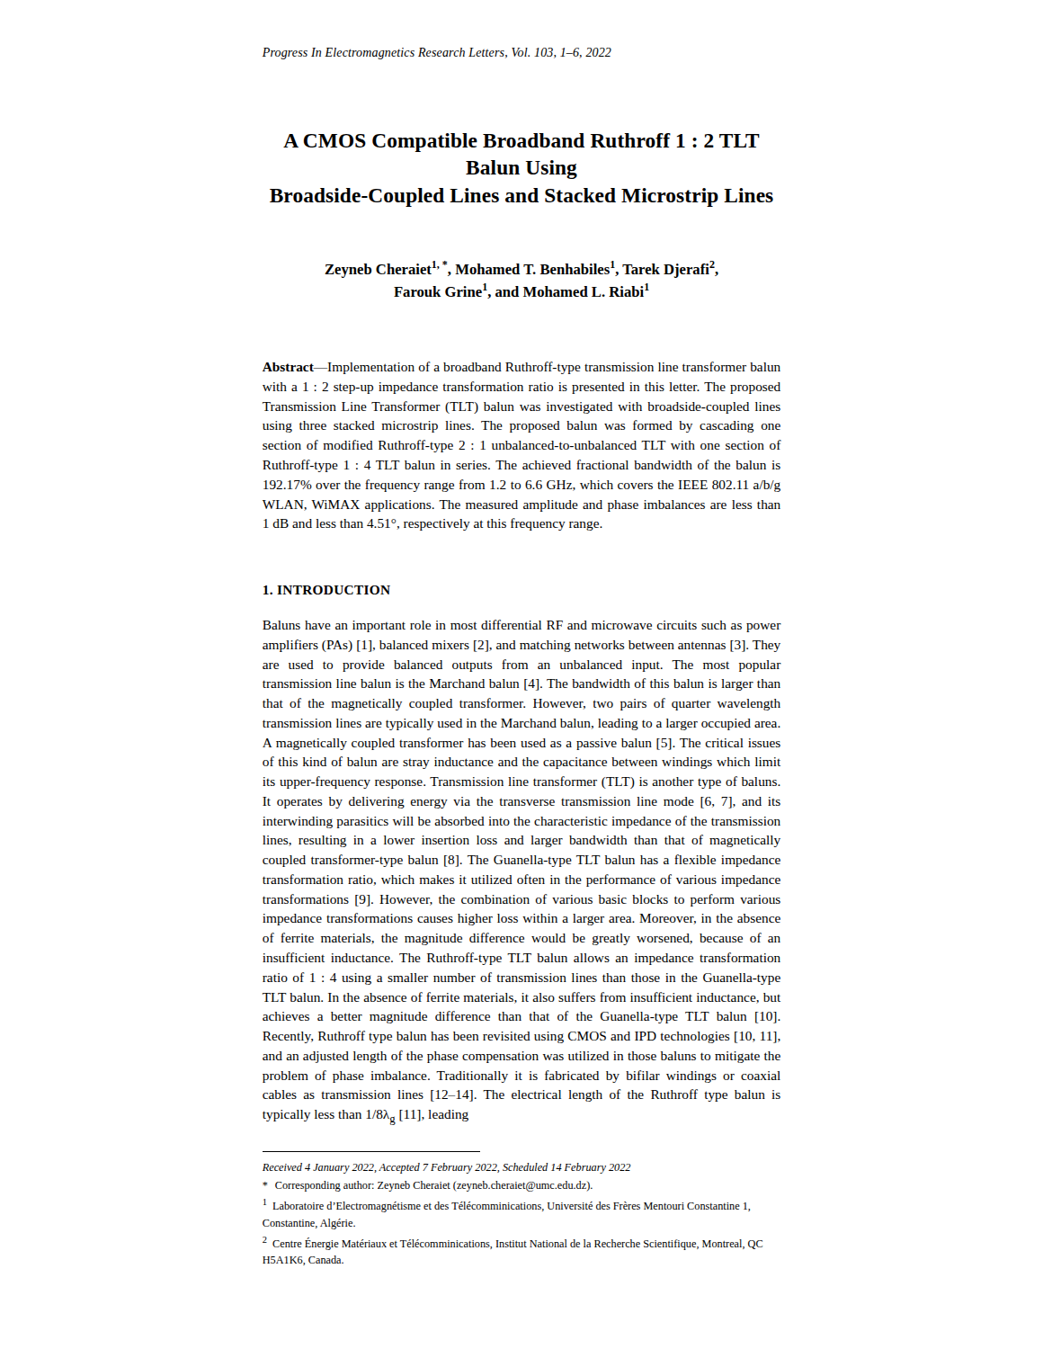Progress In Electromagnetics Research Letters, Vol. 103, 1–6, 2022
A CMOS Compatible Broadband Ruthroff 1 : 2 TLT Balun Using
Broadside-Coupled Lines and Stacked Microstrip Lines
Zeyneb Cheraiet1, *, Mohamed T. Benhabiles1, Tarek Djerafi2,
Farouk Grine1, and Mohamed L. Riabi1
Abstract—Implementation of a broadband Ruthroff-type transmission line transformer balun with a 1 : 2 step-up impedance transformation ratio is presented in this letter. The proposed Transmission Line Transformer (TLT) balun was investigated with broadside-coupled lines using three stacked microstrip lines. The proposed balun was formed by cascading one section of modified Ruthroff-type 2 : 1 unbalanced-to-unbalanced TLT with one section of Ruthroff-type 1 : 4 TLT balun in series. The achieved fractional bandwidth of the balun is 192.17% over the frequency range from 1.2 to 6.6 GHz, which covers the IEEE 802.11 a/b/g WLAN, WiMAX applications. The measured amplitude and phase imbalances are less than 1 dB and less than 4.51°, respectively at this frequency range.
1. INTRODUCTION
Baluns have an important role in most differential RF and microwave circuits such as power amplifiers (PAs) [1], balanced mixers [2], and matching networks between antennas [3]. They are used to provide balanced outputs from an unbalanced input. The most popular transmission line balun is the Marchand balun [4]. The bandwidth of this balun is larger than that of the magnetically coupled transformer. However, two pairs of quarter wavelength transmission lines are typically used in the Marchand balun, leading to a larger occupied area. A magnetically coupled transformer has been used as a passive balun [5]. The critical issues of this kind of balun are stray inductance and the capacitance between windings which limit its upper-frequency response. Transmission line transformer (TLT) is another type of baluns. It operates by delivering energy via the transverse transmission line mode [6, 7], and its interwinding parasitics will be absorbed into the characteristic impedance of the transmission lines, resulting in a lower insertion loss and larger bandwidth than that of magnetically coupled transformer-type balun [8]. The Guanella-type TLT balun has a flexible impedance transformation ratio, which makes it utilized often in the performance of various impedance transformations [9]. However, the combination of various basic blocks to perform various impedance transformations causes higher loss within a larger area. Moreover, in the absence of ferrite materials, the magnitude difference would be greatly worsened, because of an insufficient inductance. The Ruthroff-type TLT balun allows an impedance transformation ratio of 1 : 4 using a smaller number of transmission lines than those in the Guanella-type TLT balun. In the absence of ferrite materials, it also suffers from insufficient inductance, but achieves a better magnitude difference than that of the Guanella-type TLT balun [10]. Recently, Ruthroff type balun has been revisited using CMOS and IPD technologies [10, 11], and an adjusted length of the phase compensation was utilized in those baluns to mitigate the problem of phase imbalance. Traditionally it is fabricated by bifilar windings or coaxial cables as transmission lines [12–14]. The electrical length of the Ruthroff type balun is typically less than 1/8λg [11], leading
Received 4 January 2022, Accepted 7 February 2022, Scheduled 14 February 2022
* Corresponding author: Zeyneb Cheraiet (zeyneb.cheraiet@umc.edu.dz).
1 Laboratoire d’Electromagnétisme et des Télécomminications, Université des Frères Mentouri Constantine 1, Constantine, Algérie.
2 Centre Énergie Matériaux et Télécomminications, Institut National de la Recherche Scientifique, Montreal, QC H5A1K6, Canada.